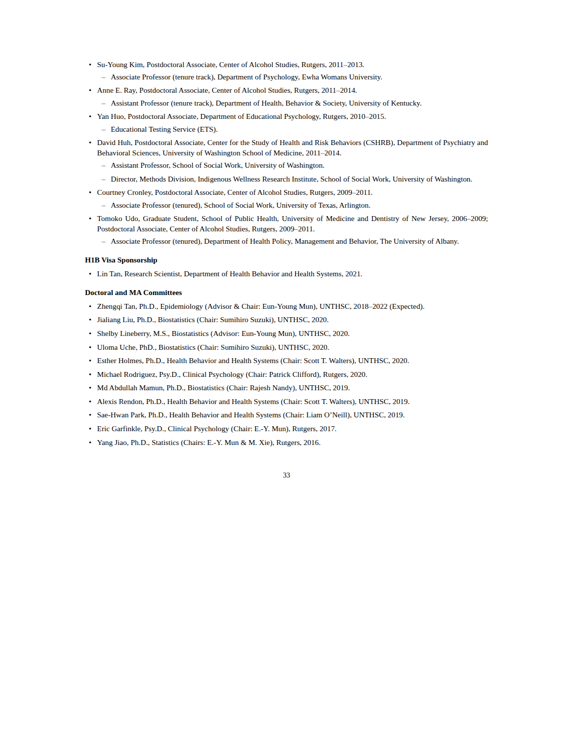Su-Young Kim, Postdoctoral Associate, Center of Alcohol Studies, Rutgers, 2011–2013.
Associate Professor (tenure track), Department of Psychology, Ewha Womans University.
Anne E. Ray, Postdoctoral Associate, Center of Alcohol Studies, Rutgers, 2011–2014.
Assistant Professor (tenure track), Department of Health, Behavior & Society, University of Kentucky.
Yan Huo, Postdoctoral Associate, Department of Educational Psychology, Rutgers, 2010–2015.
Educational Testing Service (ETS).
David Huh, Postdoctoral Associate, Center for the Study of Health and Risk Behaviors (CSHRB), Department of Psychiatry and Behavioral Sciences, University of Washington School of Medicine, 2011–2014.
Assistant Professor, School of Social Work, University of Washington.
Director, Methods Division, Indigenous Wellness Research Institute, School of Social Work, University of Washington.
Courtney Cronley, Postdoctoral Associate, Center of Alcohol Studies, Rutgers, 2009–2011.
Associate Professor (tenured), School of Social Work, University of Texas, Arlington.
Tomoko Udo, Graduate Student, School of Public Health, University of Medicine and Dentistry of New Jersey, 2006–2009; Postdoctoral Associate, Center of Alcohol Studies, Rutgers, 2009–2011.
Associate Professor (tenured), Department of Health Policy, Management and Behavior, The University of Albany.
H1B Visa Sponsorship
Lin Tan, Research Scientist, Department of Health Behavior and Health Systems, 2021.
Doctoral and MA Committees
Zhengqi Tan, Ph.D., Epidemiology (Advisor & Chair: Eun-Young Mun), UNTHSC, 2018–2022 (Expected).
Jialiang Liu, Ph.D., Biostatistics (Chair: Sumihiro Suzuki), UNTHSC, 2020.
Shelby Lineberry, M.S., Biostatistics (Advisor: Eun-Young Mun), UNTHSC, 2020.
Uloma Uche, PhD., Biostatistics (Chair: Sumihiro Suzuki), UNTHSC, 2020.
Esther Holmes, Ph.D., Health Behavior and Health Systems (Chair: Scott T. Walters), UNTHSC, 2020.
Michael Rodriguez, Psy.D., Clinical Psychology (Chair: Patrick Clifford), Rutgers, 2020.
Md Abdullah Mamun, Ph.D., Biostatistics (Chair: Rajesh Nandy), UNTHSC, 2019.
Alexis Rendon, Ph.D., Health Behavior and Health Systems (Chair: Scott T. Walters), UNTHSC, 2019.
Sae-Hwan Park, Ph.D., Health Behavior and Health Systems (Chair: Liam O’Neill), UNTHSC, 2019.
Eric Garfinkle, Psy.D., Clinical Psychology (Chair: E.-Y. Mun), Rutgers, 2017.
Yang Jiao, Ph.D., Statistics (Chairs: E.-Y. Mun & M. Xie), Rutgers, 2016.
33